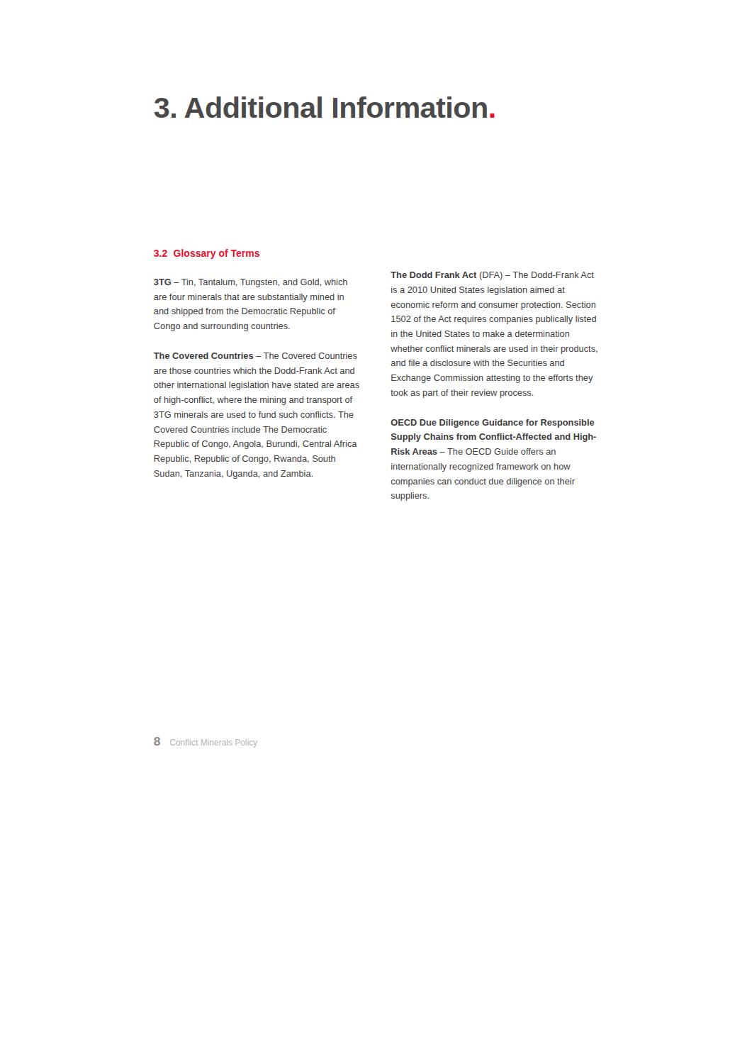3. Additional Information.
3.2 Glossary of Terms
3TG – Tin, Tantalum, Tungsten, and Gold, which are four minerals that are substantially mined in and shipped from the Democratic Republic of Congo and surrounding countries.
The Covered Countries – The Covered Countries are those countries which the Dodd-Frank Act and other international legislation have stated are areas of high-conflict, where the mining and transport of 3TG minerals are used to fund such conflicts. The Covered Countries include The Democratic Republic of Congo, Angola, Burundi, Central Africa Republic, Republic of Congo, Rwanda, South Sudan, Tanzania, Uganda, and Zambia.
The Dodd Frank Act (DFA) – The Dodd-Frank Act is a 2010 United States legislation aimed at economic reform and consumer protection. Section 1502 of the Act requires companies publically listed in the United States to make a determination whether conflict minerals are used in their products, and file a disclosure with the Securities and Exchange Commission attesting to the efforts they took as part of their review process.
OECD Due Diligence Guidance for Responsible Supply Chains from Conflict-Affected and High-Risk Areas – The OECD Guide offers an internationally recognized framework on how companies can conduct due diligence on their suppliers.
8 Conflict Minerals Policy